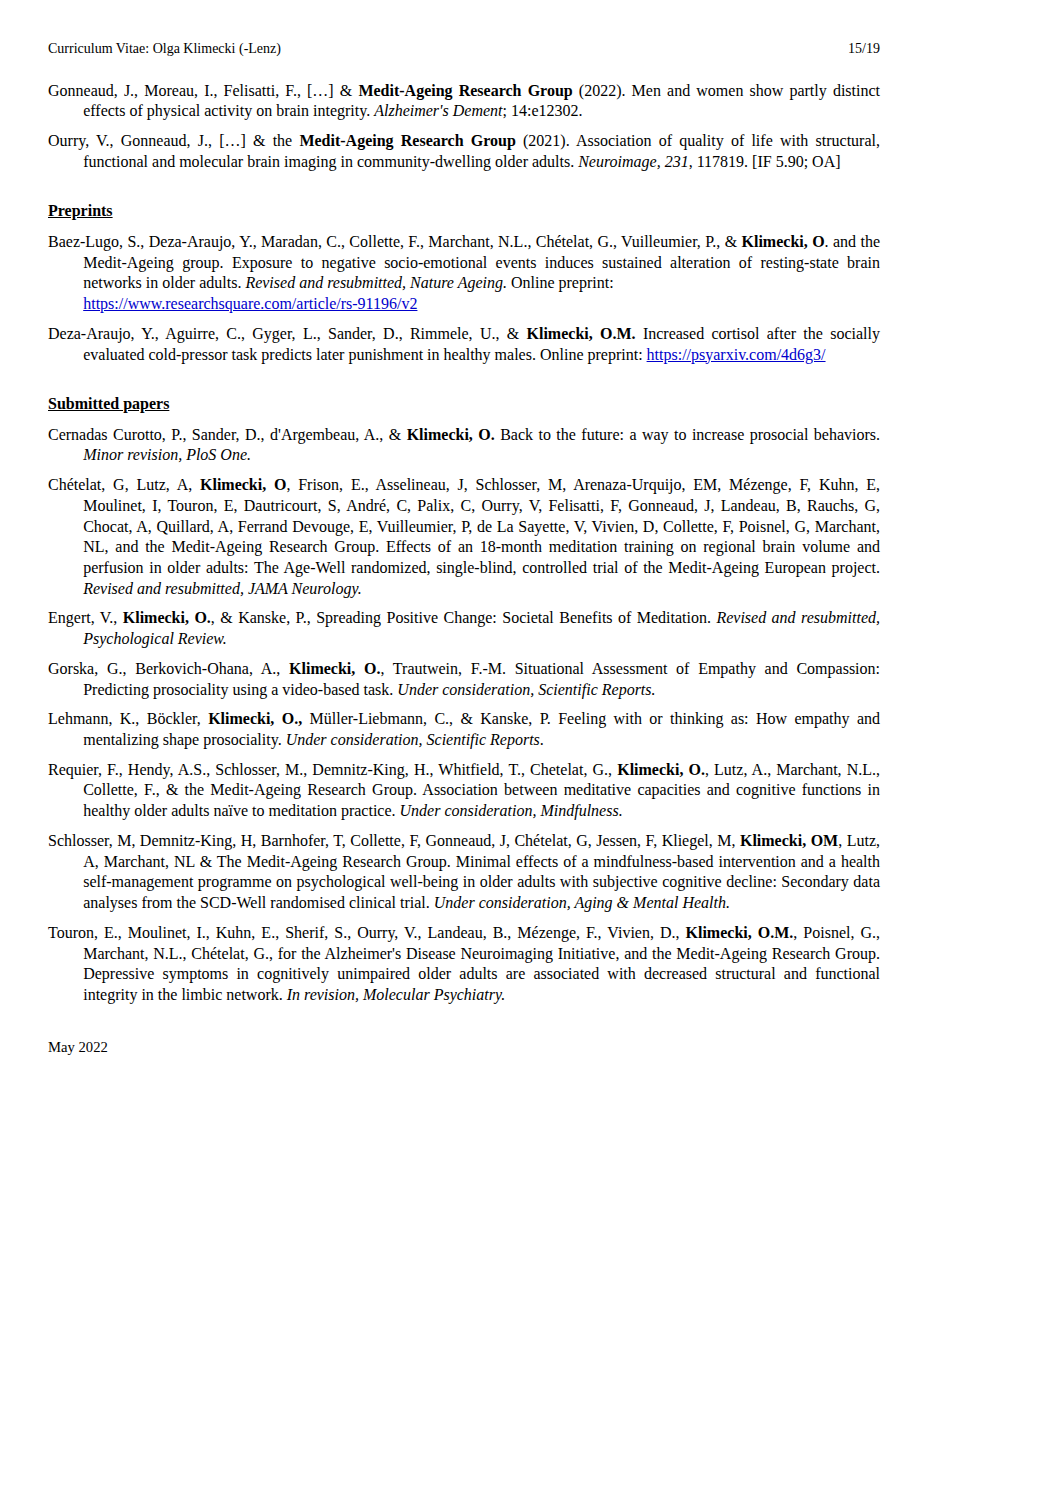Curriculum Vitae: Olga Klimecki (-Lenz) 15/19
Gonneaud, J., Moreau, I., Felisatti, F., […] & Medit-Ageing Research Group (2022). Men and women show partly distinct effects of physical activity on brain integrity. Alzheimer's Dement; 14:e12302.
Ourry, V., Gonneaud, J., […] & the Medit-Ageing Research Group (2021). Association of quality of life with structural, functional and molecular brain imaging in community-dwelling older adults. Neuroimage, 231, 117819. [IF 5.90; OA]
Preprints
Baez-Lugo, S., Deza-Araujo, Y., Maradan, C., Collette, F., Marchant, N.L., Chételat, G., Vuilleumier, P., & Klimecki, O. and the Medit-Ageing group. Exposure to negative socio-emotional events induces sustained alteration of resting-state brain networks in older adults. Revised and resubmitted, Nature Ageing. Online preprint:
https://www.researchsquare.com/article/rs-91196/v2
Deza-Araujo, Y., Aguirre, C., Gyger, L., Sander, D., Rimmele, U., & Klimecki, O.M. Increased cortisol after the socially evaluated cold-pressor task predicts later punishment in healthy males. Online preprint: https://psyarxiv.com/4d6g3/
Submitted papers
Cernadas Curotto, P., Sander, D., d'Argembeau, A., & Klimecki, O. Back to the future: a way to increase prosocial behaviors. Minor revision, PloS One.
Chételat, G, Lutz, A, Klimecki, O, Frison, E., Asselineau, J, Schlosser, M, Arenaza-Urquijo, EM, Mézenge, F, Kuhn, E, Moulinet, I, Touron, E, Dautricourt, S, André, C, Palix, C, Ourry, V, Felisatti, F, Gonneaud, J, Landeau, B, Rauchs, G, Chocat, A, Quillard, A, Ferrand Devouge, E, Vuilleumier, P, de La Sayette, V, Vivien, D, Collette, F, Poisnel, G, Marchant, NL, and the Medit-Ageing Research Group. Effects of an 18-month meditation training on regional brain volume and perfusion in older adults: The Age-Well randomized, single-blind, controlled trial of the Medit-Ageing European project. Revised and resubmitted, JAMA Neurology.
Engert, V., Klimecki, O., & Kanske, P., Spreading Positive Change: Societal Benefits of Meditation. Revised and resubmitted, Psychological Review.
Gorska, G., Berkovich-Ohana, A., Klimecki, O., Trautwein, F.-M. Situational Assessment of Empathy and Compassion: Predicting prosociality using a video-based task. Under consideration, Scientific Reports.
Lehmann, K., Böckler, Klimecki, O., Müller-Liebmann, C., & Kanske, P. Feeling with or thinking as: How empathy and mentalizing shape prosociality. Under consideration, Scientific Reports.
Requier, F., Hendy, A.S., Schlosser, M., Demnitz-King, H., Whitfield, T., Chetelat, G., Klimecki, O., Lutz, A., Marchant, N.L., Collette, F., & the Medit-Ageing Research Group. Association between meditative capacities and cognitive functions in healthy older adults naïve to meditation practice. Under consideration, Mindfulness.
Schlosser, M, Demnitz-King, H, Barnhofer, T, Collette, F, Gonneaud, J, Chételat, G, Jessen, F, Kliegel, M, Klimecki, OM, Lutz, A, Marchant, NL & The Medit-Ageing Research Group. Minimal effects of a mindfulness-based intervention and a health self-management programme on psychological well-being in older adults with subjective cognitive decline: Secondary data analyses from the SCD-Well randomised clinical trial. Under consideration, Aging & Mental Health.
Touron, E., Moulinet, I., Kuhn, E., Sherif, S., Ourry, V., Landeau, B., Mézenge, F., Vivien, D., Klimecki, O.M., Poisnel, G., Marchant, N.L., Chételat, G., for the Alzheimer's Disease Neuroimaging Initiative, and the Medit-Ageing Research Group. Depressive symptoms in cognitively unimpaired older adults are associated with decreased structural and functional integrity in the limbic network. In revision, Molecular Psychiatry.
May 2022